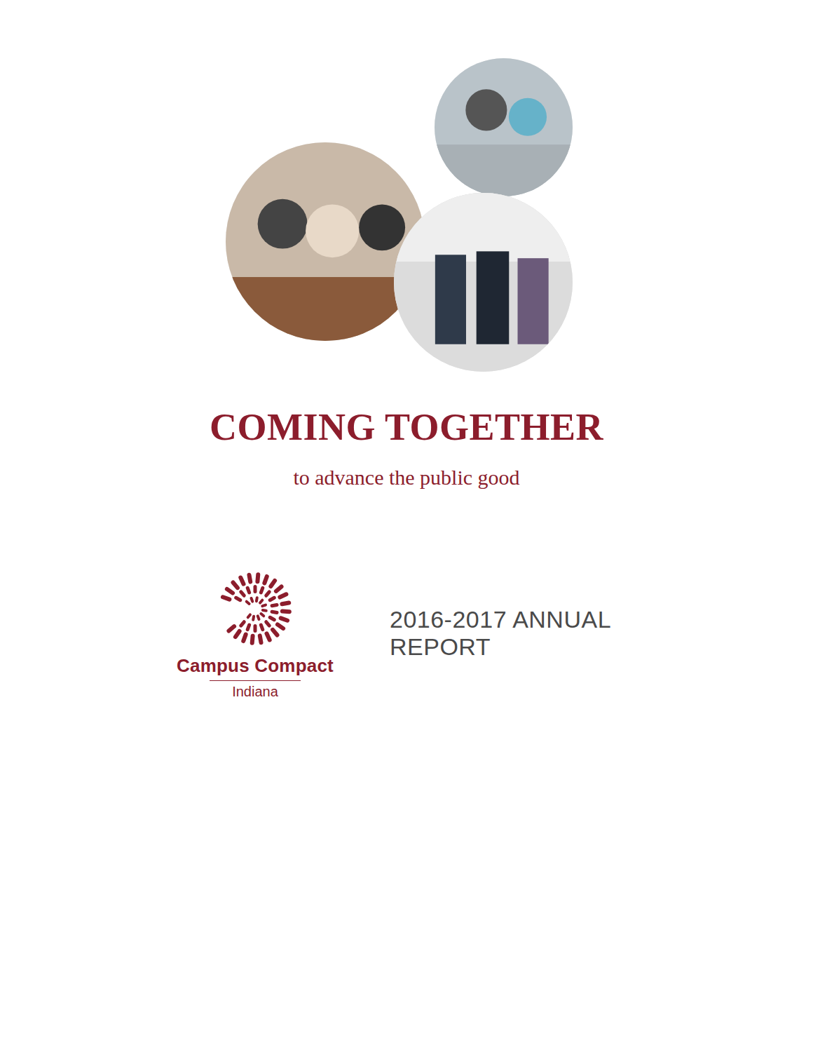COMING TOGETHER
to advance the public good
Campus Compact
Indiana
2016-2017 ANNUAL REPORT